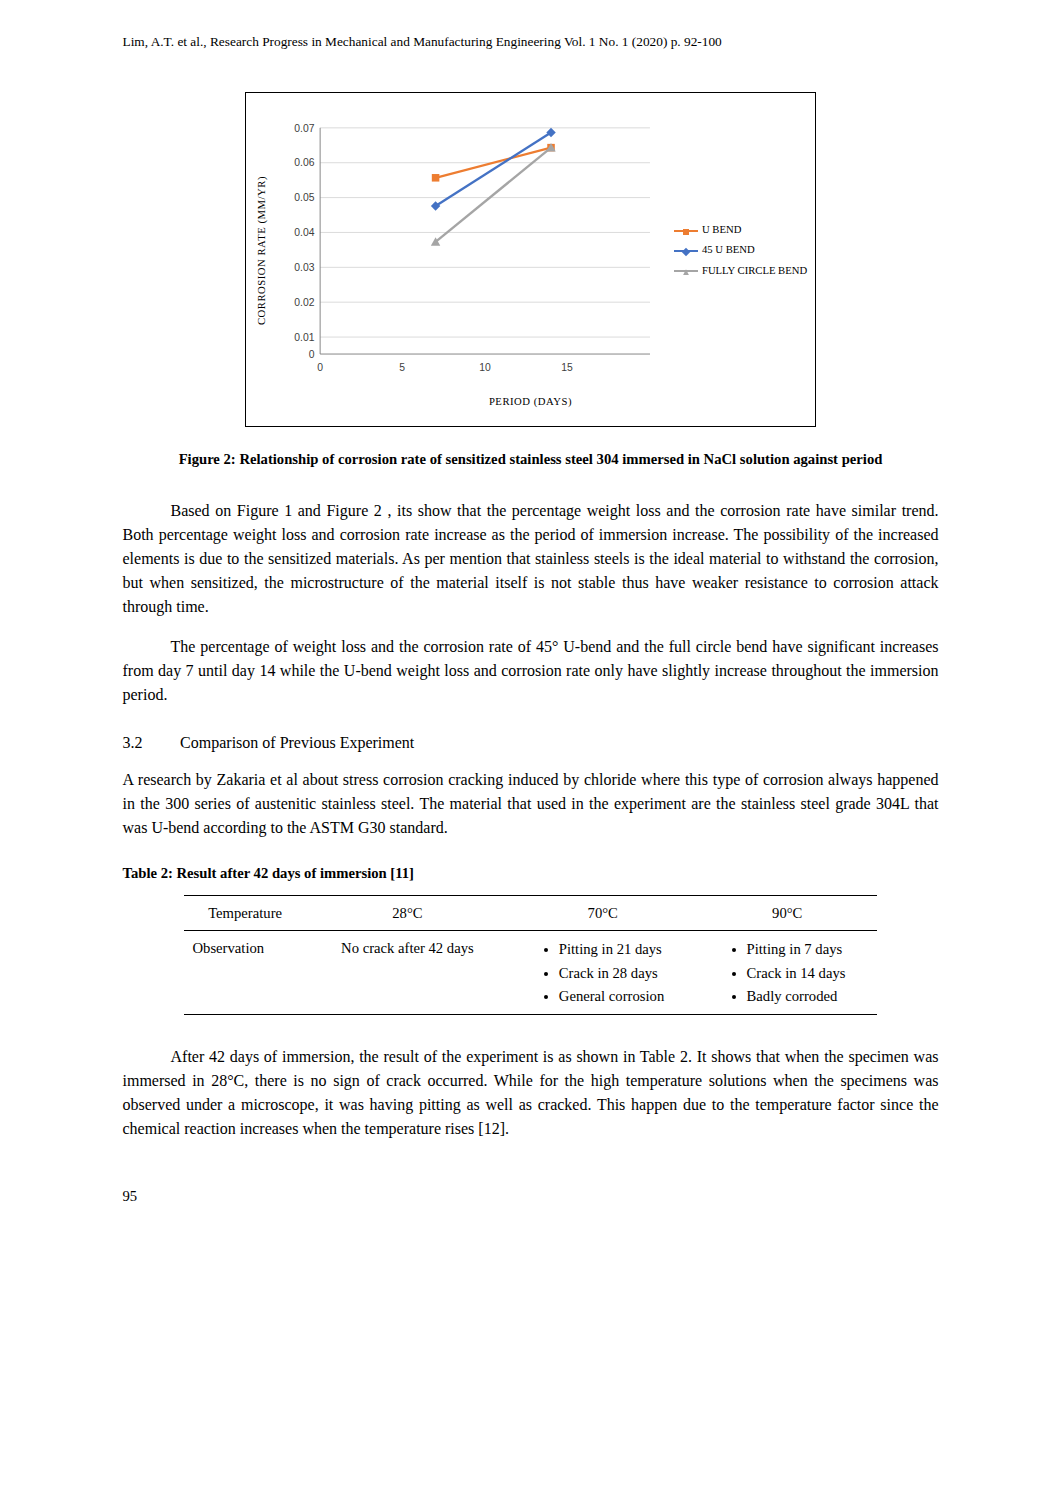Lim, A.T. et al., Research Progress in Mechanical and Manufacturing Engineering Vol. 1 No. 1 (2020) p. 92-100
CORROSION RATE (MM/YR)
0.07 0.06 0.05 0.04 0.03 0.02 0.01 0 0 5 10 15
U BEND
45 U BEND
FULLY CIRCLE BEND
PERIOD (DAYS)
Figure 2: Relationship of corrosion rate of sensitized stainless steel 304 immersed in NaCl solution against period
Based on Figure 1 and Figure 2 , its show that the percentage weight loss and the corrosion rate have similar trend. Both percentage weight loss and corrosion rate increase as the period of immersion increase. The possibility of the increased elements is due to the sensitized materials. As per mention that stainless steels is the ideal material to withstand the corrosion, but when sensitized, the microstructure of the material itself is not stable thus have weaker resistance to corrosion attack through time.
The percentage of weight loss and the corrosion rate of 45° U-bend and the full circle bend have significant increases from day 7 until day 14 while the U-bend weight loss and corrosion rate only have slightly increase throughout the immersion period.
3.2 Comparison of Previous Experiment
A research by Zakaria et al about stress corrosion cracking induced by chloride where this type of corrosion always happened in the 300 series of austenitic stainless steel. The material that used in the experiment are the stainless steel grade 304L that was U-bend according to the ASTM G30 standard.
Table 2: Result after 42 days of immersion [11]
| Temperature | 28°C | 70°C | 90°C |
| --- | --- | --- | --- |
| Observation | No crack after 42 days | Pitting in 21 days Crack in 28 days General corrosion | Pitting in 7 days Crack in 14 days Badly corroded |
After 42 days of immersion, the result of the experiment is as shown in Table 2. It shows that when the specimen was immersed in 28°C, there is no sign of crack occurred. While for the high temperature solutions when the specimens was observed under a microscope, it was having pitting as well as cracked. This happen due to the temperature factor since the chemical reaction increases when the temperature rises [12].
95